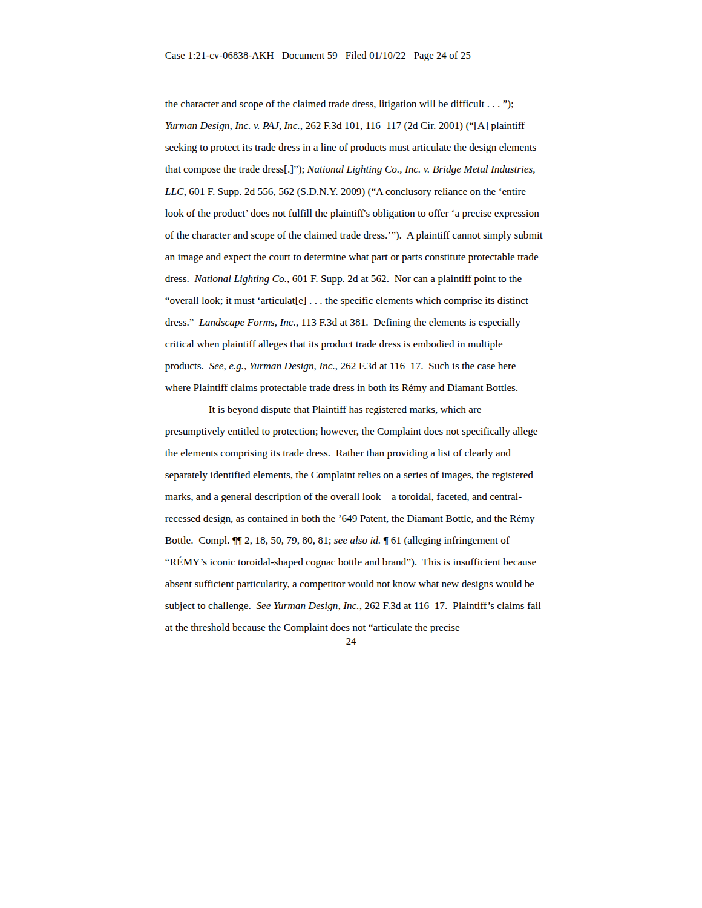Case 1:21-cv-06838-AKH Document 59 Filed 01/10/22 Page 24 of 25
the character and scope of the claimed trade dress, litigation will be difficult . . . ”); Yurman Design, Inc. v. PAJ, Inc., 262 F.3d 101, 116–117 (2d Cir. 2001) (“[A] plaintiff seeking to protect its trade dress in a line of products must articulate the design elements that compose the trade dress[.]”); National Lighting Co., Inc. v. Bridge Metal Industries, LLC, 601 F. Supp. 2d 556, 562 (S.D.N.Y. 2009) (“A conclusory reliance on the ‘entire look of the product’ does not fulfill the plaintiff's obligation to offer ‘a precise expression of the character and scope of the claimed trade dress.’”). A plaintiff cannot simply submit an image and expect the court to determine what part or parts constitute protectable trade dress. National Lighting Co., 601 F. Supp. 2d at 562. Nor can a plaintiff point to the “overall look; it must ‘articulat[e] . . . the specific elements which comprise its distinct dress.” Landscape Forms, Inc., 113 F.3d at 381. Defining the elements is especially critical when plaintiff alleges that its product trade dress is embodied in multiple products. See, e.g., Yurman Design, Inc., 262 F.3d at 116–17. Such is the case here where Plaintiff claims protectable trade dress in both its Rémy and Diamant Bottles.
It is beyond dispute that Plaintiff has registered marks, which are presumptively entitled to protection; however, the Complaint does not specifically allege the elements comprising its trade dress. Rather than providing a list of clearly and separately identified elements, the Complaint relies on a series of images, the registered marks, and a general description of the overall look—a toroidal, faceted, and central-recessed design, as contained in both the ’649 Patent, the Diamant Bottle, and the Rémy Bottle. Compl. ¶¶ 2, 18, 50, 79, 80, 81; see also id. ¶ 61 (alleging infringement of “RÉMY’s iconic toroidal-shaped cognac bottle and brand”). This is insufficient because absent sufficient particularity, a competitor would not know what new designs would be subject to challenge. See Yurman Design, Inc., 262 F.3d at 116–17. Plaintiff’s claims fail at the threshold because the Complaint does not “articulate the precise
24